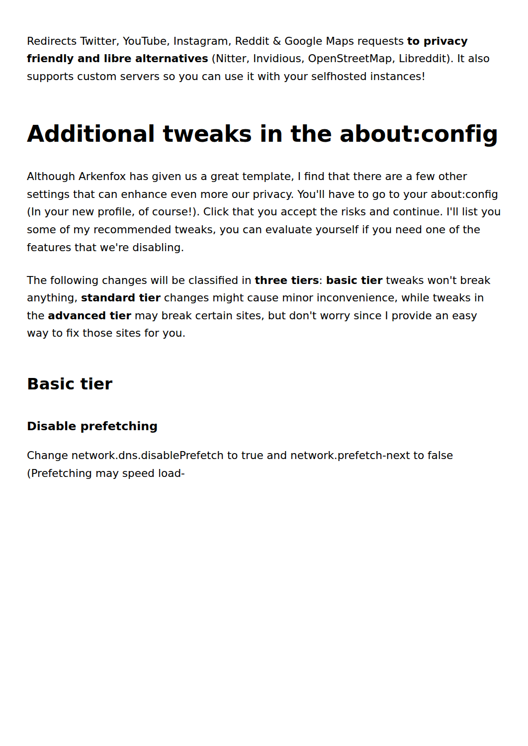Redirects Twitter, YouTube, Instagram, Reddit & Google Maps requests to privacy friendly and libre alternatives (Nitter, Invidious, OpenStreetMap, Libreddit). It also supports custom servers so you can use it with your selfhosted instances!
Additional tweaks in the about:config
Although Arkenfox has given us a great template, I find that there are a few other settings that can enhance even more our privacy. You'll have to go to your about:config (In your new profile, of course!). Click that you accept the risks and continue. I'll list you some of my recommended tweaks, you can evaluate yourself if you need one of the features that we're disabling.
The following changes will be classified in three tiers: basic tier tweaks won't break anything, standard tier changes might cause minor inconvenience, while tweaks in the advanced tier may break certain sites, but don't worry since I provide an easy way to fix those sites for you.
Basic tier
Disable prefetching
Change network.dns.disablePrefetch to true and network.prefetch-next to false (Prefetching may speed load-